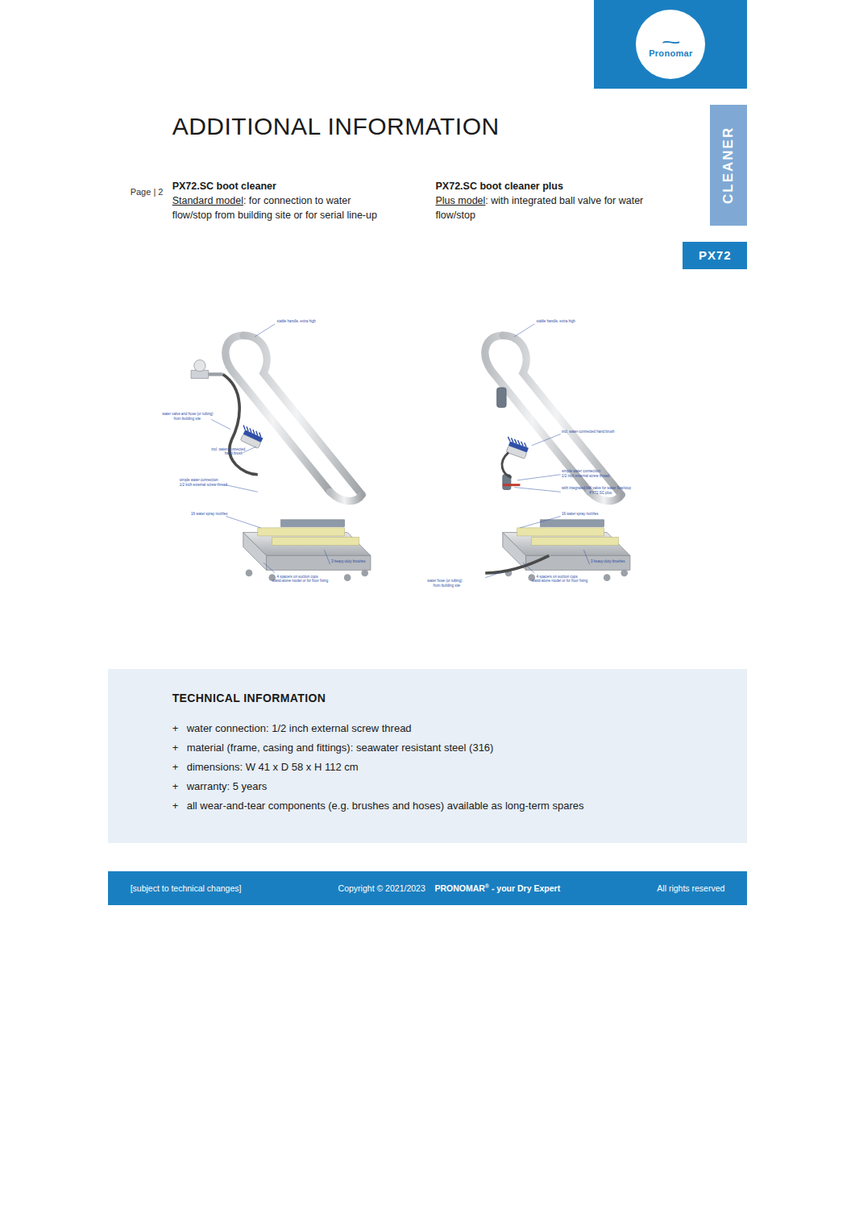~ Pronomar
CLEANER
PX72
ADDITIONAL INFORMATION
Page | 2
PX72.SC boot cleaner
Standard model: for connection to water flow/stop from building site or for serial line-up
PX72.SC boot cleaner plus
Plus model: with integrated ball valve for water flow/stop
stable handle, extra high water valve and hose (or tubing) from building site incl. water-connected hand brush simple water connection: 1/2 inch external screw thread 16 water spray nozzles 4 spacers on suction cups stand-alone model or for floor fixing 3 heavy-duty brushes
stable handle, extra high incl. water-connected hand brush simple water connection: 1/2 inch external screw thread with integrated ball valve for water flow/stop PX72.SC plus 16 water spray nozzles 4 spacers on suction cups stand-alone model or for floor fixing 3 heavy-duty brushes water hose (or tubing) from building site
TECHNICAL INFORMATION
water connection: 1/2 inch external screw thread
material (frame, casing and fittings): seawater resistant steel (316)
dimensions: W 41 x D 58 x H 112 cm
warranty: 5 years
all wear-and-tear components (e.g. brushes and hoses) available as long-term spares
41 cm
41 cm
[subject to technical changes]
Copyright © 2021/2023 PRONOMAR® - your Dry Expert
All rights reserved